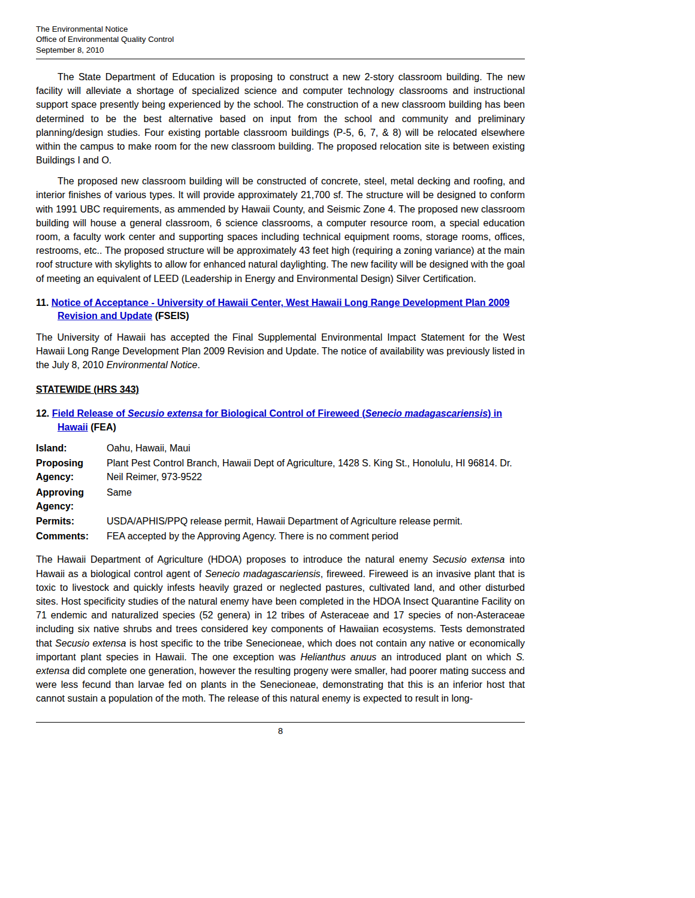The Environmental Notice
Office of Environmental Quality Control
September 8, 2010
The State Department of Education is proposing to construct a new 2-story classroom building. The new facility will alleviate a shortage of specialized science and computer technology classrooms and instructional support space presently being experienced by the school. The construction of a new classroom building has been determined to be the best alternative based on input from the school and community and preliminary planning/design studies. Four existing portable classroom buildings (P-5, 6, 7, & 8) will be relocated elsewhere within the campus to make room for the new classroom building. The proposed relocation site is between existing Buildings I and O.
The proposed new classroom building will be constructed of concrete, steel, metal decking and roofing, and interior finishes of various types. It will provide approximately 21,700 sf. The structure will be designed to conform with 1991 UBC requirements, as ammended by Hawaii County, and Seismic Zone 4. The proposed new classroom building will house a general classroom, 6 science classrooms, a computer resource room, a special education room, a faculty work center and supporting spaces including technical equipment rooms, storage rooms, offices, restrooms, etc.. The proposed structure will be approximately 43 feet high (requiring a zoning variance) at the main roof structure with skylights to allow for enhanced natural daylighting. The new facility will be designed with the goal of meeting an equivalent of LEED (Leadership in Energy and Environmental Design) Silver Certification.
11. Notice of Acceptance - University of Hawaii Center, West Hawaii Long Range Development Plan 2009 Revision and Update (FSEIS)
The University of Hawaii has accepted the Final Supplemental Environmental Impact Statement for the West Hawaii Long Range Development Plan 2009 Revision and Update. The notice of availability was previously listed in the July 8, 2010 Environmental Notice.
STATEWIDE (HRS 343)
12. Field Release of Secusio extensa for Biological Control of Fireweed (Senecio madagascariensis) in Hawaii (FEA)
| Island: | Oahu, Hawaii, Maui |
| Proposing Agency: | Plant Pest Control Branch, Hawaii Dept of Agriculture, 1428 S. King St., Honolulu, HI 96814. Dr. Neil Reimer, 973-9522 |
| Approving Agency: | Same |
| Permits: | USDA/APHIS/PPQ release permit, Hawaii Department of Agriculture release permit. |
| Comments: | FEA accepted by the Approving Agency. There is no comment period |
The Hawaii Department of Agriculture (HDOA) proposes to introduce the natural enemy Secusio extensa into Hawaii as a biological control agent of Senecio madagascariensis, fireweed. Fireweed is an invasive plant that is toxic to livestock and quickly infests heavily grazed or neglected pastures, cultivated land, and other disturbed sites. Host specificity studies of the natural enemy have been completed in the HDOA Insect Quarantine Facility on 71 endemic and naturalized species (52 genera) in 12 tribes of Asteraceae and 17 species of non-Asteraceae including six native shrubs and trees considered key components of Hawaiian ecosystems. Tests demonstrated that Secusio extensa is host specific to the tribe Senecioneae, which does not contain any native or economically important plant species in Hawaii. The one exception was Helianthus anuus an introduced plant on which S. extensa did complete one generation, however the resulting progeny were smaller, had poorer mating success and were less fecund than larvae fed on plants in the Senecioneae, demonstrating that this is an inferior host that cannot sustain a population of the moth. The release of this natural enemy is expected to result in long-
8